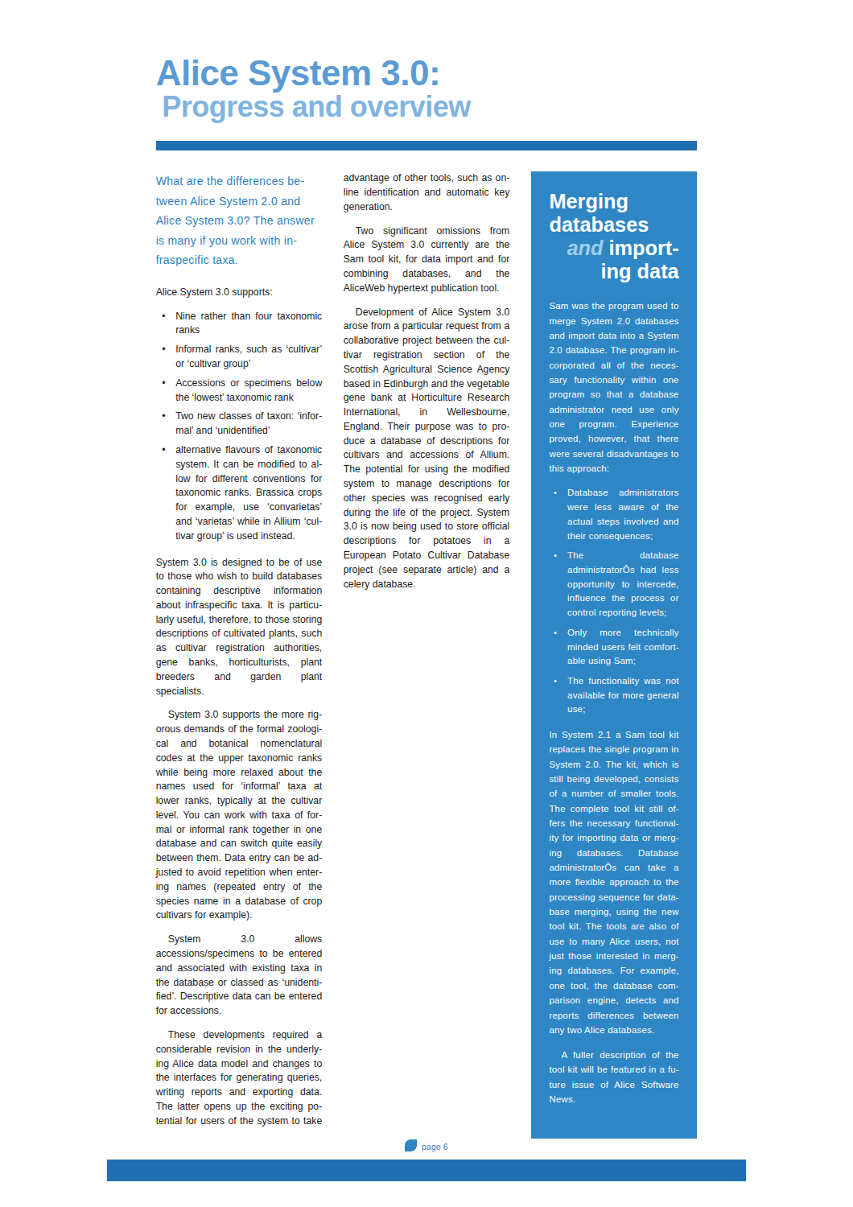Alice System 3.0: Progress and overview
What are the differences between Alice System 2.0 and Alice System 3.0? The answer is many if you work with infraspecific taxa.
Alice System 3.0 supports:
Nine rather than four taxonomic ranks
Informal ranks, such as ‘cultivar’ or ‘cultivar group’
Accessions or specimens below the ‘lowest’ taxonomic rank
Two new classes of taxon: ‘informal’ and ‘unidentified’
alternative flavours of taxonomic system. It can be modified to allow for different conventions for taxonomic ranks. Brassica crops for example, use ‘convarietas’ and ‘varietas’ while in Allium ‘cultivar group’ is used instead.
System 3.0 is designed to be of use to those who wish to build databases containing descriptive information about infraspecific taxa. It is particularly useful, therefore, to those storing descriptions of cultivated plants, such as cultivar registration authorities, gene banks, horticulturists, plant breeders and garden plant specialists.
System 3.0 supports the more rigorous demands of the formal zoological and botanical nomenclatural codes at the upper taxonomic ranks while being more relaxed about the names used for ‘informal’ taxa at lower ranks, typically at the cultivar level. You can work with taxa of formal or informal rank together in one database and can switch quite easily between them. Data entry can be adjusted to avoid repetition when entering names (repeated entry of the species name in a database of crop cultivars for example).
System 3.0 allows accessions/specimens to be entered and associated with existing taxa in the database or classed as ‘unidentified’. Descriptive data can be entered for accessions.
These developments required a considerable revision in the underlying Alice data model and changes to the interfaces for generating queries, writing reports and exporting data. The latter opens up the exciting potential for users of the system to take advantage of other tools, such as on-line identification and automatic key generation.
Two significant omissions from Alice System 3.0 currently are the Sam tool kit, for data import and for combining databases, and the AliceWeb hypertext publication tool.
Development of Alice System 3.0 arose from a particular request from a collaborative project between the cultivar registration section of the Scottish Agricultural Science Agency based in Edinburgh and the vegetable gene bank at Horticulture Research International, in Wellesbourne, England. Their purpose was to produce a database of descriptions for cultivars and accessions of Allium. The potential for using the modified system to manage descriptions for other species was recognised early during the life of the project. System 3.0 is now being used to store official descriptions for potatoes in a European Potato Cultivar Database project (see separate article) and a celery database.
Merging databases and importing data
Sam was the program used to merge System 2.0 databases and import data into a System 2.0 database. The program incorporated all of the necessary functionality within one program so that a database administrator need use only one program. Experience proved, however, that there were several disadvantages to this approach:
Database administrators were less aware of the actual steps involved and their consequences;
The database administratorÔs had less opportunity to intercede, influence the process or control reporting levels;
Only more technically minded users felt comfortable using Sam;
The functionality was not available for more general use;
In System 2.1 a Sam tool kit replaces the single program in System 2.0. The kit, which is still being developed, consists of a number of smaller tools. The complete tool kit still offers the necessary functionality for importing data or merging databases. Database administratorÔs can take a more flexible approach to the processing sequence for database merging, using the new tool kit. The tools are also of use to many Alice users, not just those interested in merging databases. For example, one tool, the database comparison engine, detects and reports differences between any two Alice databases.
A fuller description of the tool kit will be featured in a future issue of Alice Software News.
page 6